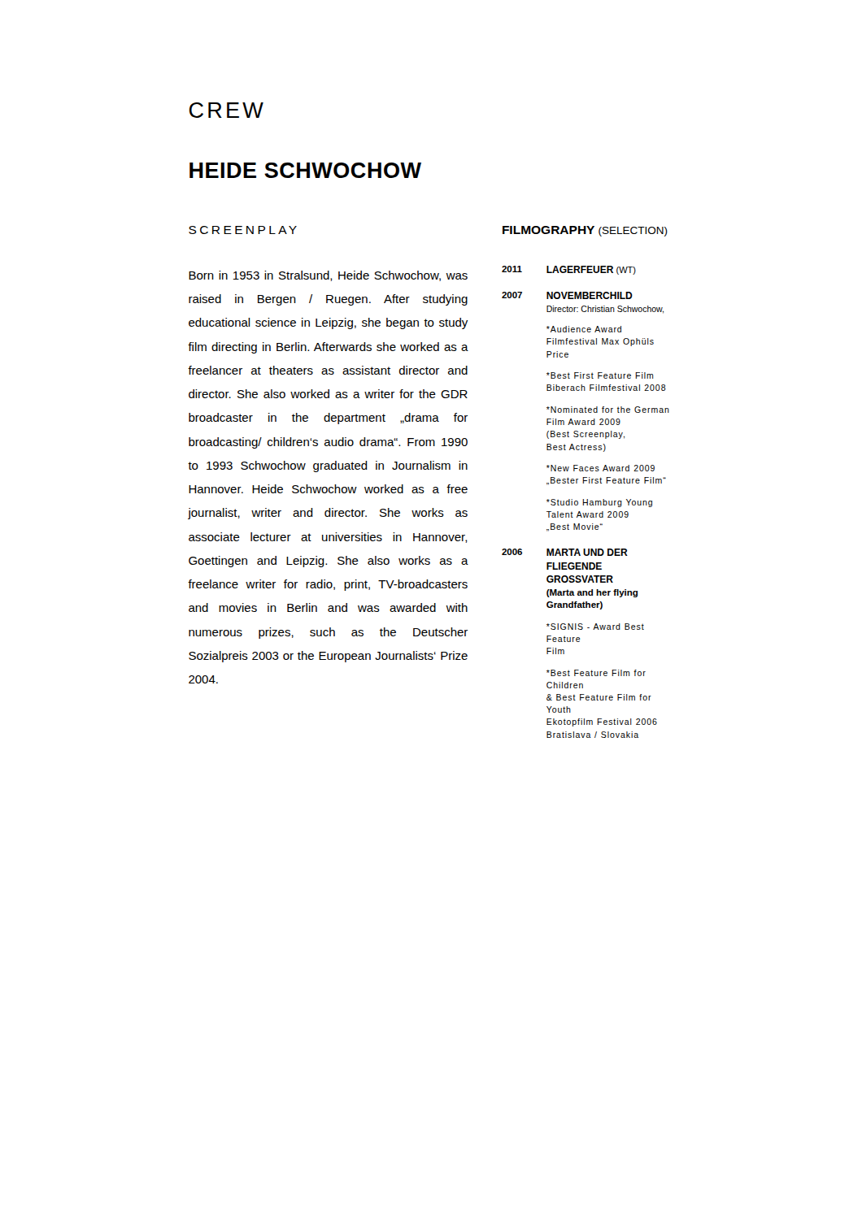CREW
HEIDE SCHWOCHOW
SCREENPLAY
Born in 1953 in Stralsund, Heide Schwochow, was raised in Bergen / Ruegen. After studying educational science in Leipzig, she began to study film directing in Berlin. Afterwards she worked as a freelancer at theaters as assistant director and director. She also worked as a writer for the GDR broadcaster in the department „drama for broadcasting/ children‘s audio drama“. From 1990 to 1993 Schwochow graduated in Journalism in Hannover. Heide Schwochow worked as a free journalist, writer and director. She works as associate lecturer at universities in Hannover, Goettingen and Leipzig. She also works as a freelance writer for radio, print, TV-broadcasters and movies in Berlin and was awarded with numerous prizes, such as the Deutscher Sozialpreis 2003 or the European Journalists‘ Prize 2004.
FILMOGRAPHY (SELECTION)
| 2011 | LAGERFEUER (WT) |
| 2007 | NOVEMBERCHILD Director: Christian Schwochow, *Audience Award Filmfestival Max Ophüls Price *Best First Feature Film Biberach Filmfestival 2008 *Nominated for the German Film Award 2009 (Best Screenplay, Best Actress) *New Faces Award 2009 „Bester First Feature Film“ *Studio Hamburg Young Talent Award 2009 „Best Movie“ |
| 2006 | MARTA UND DER FLIEGENDE GROSSVATER (Marta and her flying Grandfather) *SIGNIS - Award Best Feature Film *Best Feature Film for Children & Best Feature Film for Youth Ekotopfilm Festival 2006 Bratislava / Slovakia |